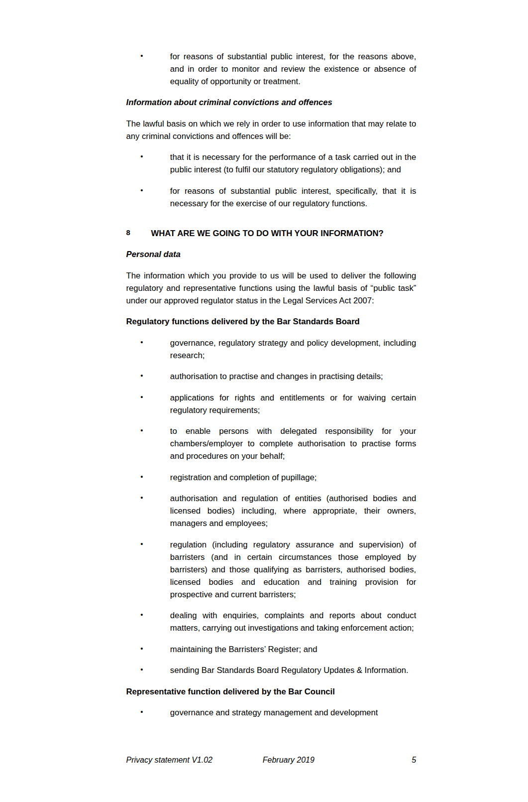• for reasons of substantial public interest, for the reasons above, and in order to monitor and review the existence or absence of equality of opportunity or treatment.
Information about criminal convictions and offences
The lawful basis on which we rely in order to use information that may relate to any criminal convictions and offences will be:
• that it is necessary for the performance of a task carried out in the public interest (to fulfil our statutory regulatory obligations); and
• for reasons of substantial public interest, specifically, that it is necessary for the exercise of our regulatory functions.
8 What are we going to do with your information?
Personal data
The information which you provide to us will be used to deliver the following regulatory and representative functions using the lawful basis of “public task” under our approved regulator status in the Legal Services Act 2007:
Regulatory functions delivered by the Bar Standards Board
• governance, regulatory strategy and policy development, including research;
• authorisation to practise and changes in practising details;
• applications for rights and entitlements or for waiving certain regulatory requirements;
• to enable persons with delegated responsibility for your chambers/employer to complete authorisation to practise forms and procedures on your behalf;
• registration and completion of pupillage;
• authorisation and regulation of entities (authorised bodies and licensed bodies) including, where appropriate, their owners, managers and employees;
• regulation (including regulatory assurance and supervision) of barristers (and in certain circumstances those employed by barristers) and those qualifying as barristers, authorised bodies, licensed bodies and education and training provision for prospective and current barristers;
• dealing with enquiries, complaints and reports about conduct matters, carrying out investigations and taking enforcement action;
• maintaining the Barristers’ Register; and
• sending Bar Standards Board Regulatory Updates & Information.
Representative function delivered by the Bar Council
• governance and strategy management and development
Privacy statement V1.02 February 2019 5